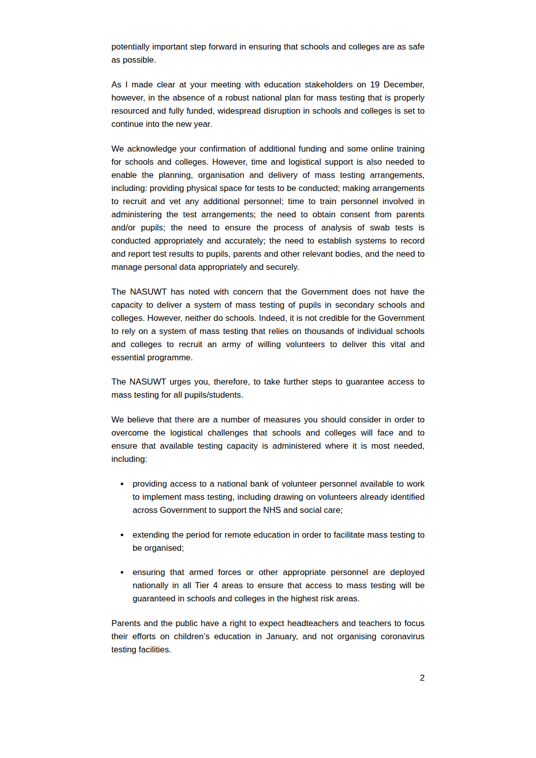potentially important step forward in ensuring that schools and colleges are as safe as possible.
As I made clear at your meeting with education stakeholders on 19 December, however, in the absence of a robust national plan for mass testing that is properly resourced and fully funded, widespread disruption in schools and colleges is set to continue into the new year.
We acknowledge your confirmation of additional funding and some online training for schools and colleges. However, time and logistical support is also needed to enable the planning, organisation and delivery of mass testing arrangements, including: providing physical space for tests to be conducted; making arrangements to recruit and vet any additional personnel; time to train personnel involved in administering the test arrangements; the need to obtain consent from parents and/or pupils; the need to ensure the process of analysis of swab tests is conducted appropriately and accurately; the need to establish systems to record and report test results to pupils, parents and other relevant bodies, and the need to manage personal data appropriately and securely.
The NASUWT has noted with concern that the Government does not have the capacity to deliver a system of mass testing of pupils in secondary schools and colleges. However, neither do schools. Indeed, it is not credible for the Government to rely on a system of mass testing that relies on thousands of individual schools and colleges to recruit an army of willing volunteers to deliver this vital and essential programme.
The NASUWT urges you, therefore, to take further steps to guarantee access to mass testing for all pupils/students.
We believe that there are a number of measures you should consider in order to overcome the logistical challenges that schools and colleges will face and to ensure that available testing capacity is administered where it is most needed, including:
providing access to a national bank of volunteer personnel available to work to implement mass testing, including drawing on volunteers already identified across Government to support the NHS and social care;
extending the period for remote education in order to facilitate mass testing to be organised;
ensuring that armed forces or other appropriate personnel are deployed nationally in all Tier 4 areas to ensure that access to mass testing will be guaranteed in schools and colleges in the highest risk areas.
Parents and the public have a right to expect headteachers and teachers to focus their efforts on children’s education in January, and not organising coronavirus testing facilities.
2